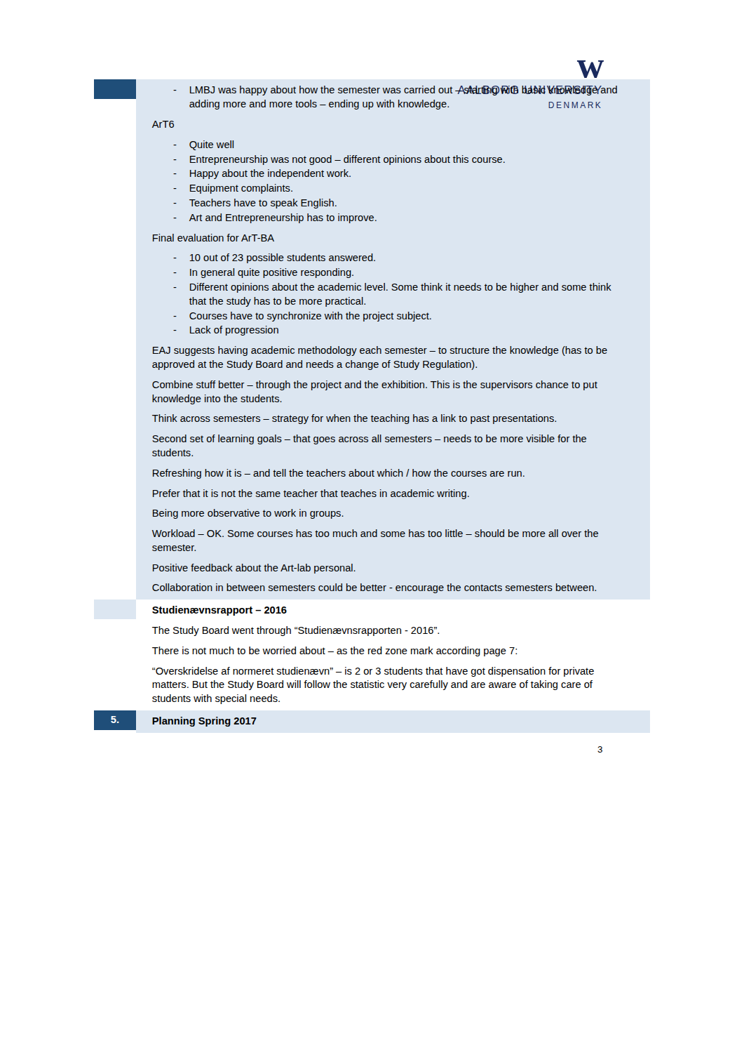w AALBORG UNIVERSITY DENMARK
LMBJ was happy about how the semester was carried out – starting with basic knowledge and adding more and more tools – ending up with knowledge.
ArT6
Quite well
Entrepreneurship was not good – different opinions about this course.
Happy about the independent work.
Equipment complaints.
Teachers have to speak English.
Art and Entrepreneurship has to improve.
Final evaluation for ArT-BA
10 out of 23 possible students answered.
In general quite positive responding.
Different opinions about the academic level. Some think it needs to be higher and some think that the study has to be more practical.
Courses have to synchronize with the project subject.
Lack of progression
EAJ suggests having academic methodology each semester – to structure the knowledge (has to be approved at the Study Board and needs a change of Study Regulation).
Combine stuff better – through the project and the exhibition. This is the supervisors chance to put knowledge into the students.
Think across semesters – strategy for when the teaching has a link to past presentations.
Second set of learning goals – that goes across all semesters – needs to be more visible for the students.
Refreshing how it is – and tell the teachers about which / how the courses are run.
Prefer that it is not the same teacher that teaches in academic writing.
Being more observative to work in groups.
Workload – OK. Some courses has too much and some has too little – should be more all over the semester.
Positive feedback about the Art-lab personal.
Collaboration in between semesters could be better - encourage the contacts semesters between.
Studienævnsrapport – 2016
The Study Board went through “Studienævnsrapporten - 2016”.
There is not much to be worried about – as the red zone mark according page 7:
“Overskridelse af normeret studienævn” – is 2 or 3 students that have got dispensation for private matters. But the Study Board will follow the statistic very carefully and are aware of taking care of students with special needs.
5.
Planning Spring 2017
3